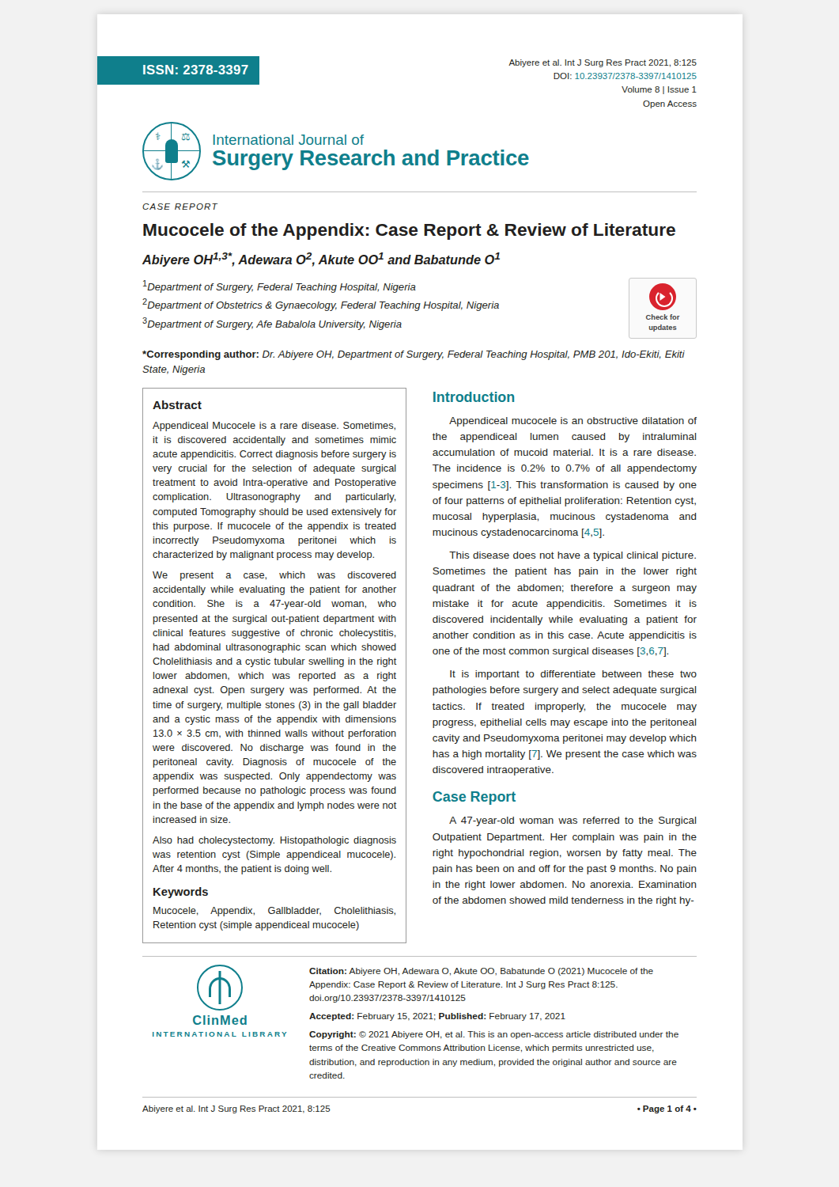ISSN: 2378-3397
Abiyere et al. Int J Surg Res Pract 2021, 8:125
DOI: 10.23937/2378-3397/1410125
Volume 8 | Issue 1
Open Access
⚕ ⚖ ⚓ ⚒
International Journal of
Surgery Research and Practice
Case Report
Mucocele of the Appendix: Case Report & Review of Literature
Abiyere OH1,3*, Adewara O2, Akute OO1 and Babatunde O1
1Department of Surgery, Federal Teaching Hospital, Nigeria
2Department of Obstetrics & Gynaecology, Federal Teaching Hospital, Nigeria
3Department of Surgery, Afe Babalola University, Nigeria
Check for
updates
*Corresponding author: Dr. Abiyere OH, Department of Surgery, Federal Teaching Hospital, PMB 201, Ido-Ekiti, Ekiti State, Nigeria
Abstract
Appendiceal Mucocele is a rare disease. Sometimes, it is discovered accidentally and sometimes mimic acute appendicitis. Correct diagnosis before surgery is very crucial for the selection of adequate surgical treatment to avoid Intra-operative and Postoperative complication. Ultrasonography and particularly, computed Tomography should be used extensively for this purpose. If mucocele of the appendix is treated incorrectly Pseudomyxoma peritonei which is characterized by malignant process may develop.
We present a case, which was discovered accidentally while evaluating the patient for another condition. She is a 47-year-old woman, who presented at the surgical out-patient department with clinical features suggestive of chronic cholecystitis, had abdominal ultrasonographic scan which showed Cholelithiasis and a cystic tubular swelling in the right lower abdomen, which was reported as a right adnexal cyst. Open surgery was performed. At the time of surgery, multiple stones (3) in the gall bladder and a cystic mass of the appendix with dimensions 13.0 × 3.5 cm, with thinned walls without perforation were discovered. No discharge was found in the peritoneal cavity. Diagnosis of mucocele of the appendix was suspected. Only appendectomy was performed because no pathologic process was found in the base of the appendix and lymph nodes were not increased in size.
Also had cholecystectomy. Histopathologic diagnosis was retention cyst (Simple appendiceal mucocele). After 4 months, the patient is doing well.
Keywords
Mucocele, Appendix, Gallbladder, Cholelithiasis, Retention cyst (simple appendiceal mucocele)
Introduction
Appendiceal mucocele is an obstructive dilatation of the appendiceal lumen caused by intraluminal accumulation of mucoid material. It is a rare disease. The incidence is 0.2% to 0.7% of all appendectomy specimens [1-3]. This transformation is caused by one of four patterns of epithelial proliferation: Retention cyst, mucosal hyperplasia, mucinous cystadenoma and mucinous cystadenocarcinoma [4,5].
This disease does not have a typical clinical picture. Sometimes the patient has pain in the lower right quadrant of the abdomen; therefore a surgeon may mistake it for acute appendicitis. Sometimes it is discovered incidentally while evaluating a patient for another condition as in this case. Acute appendicitis is one of the most common surgical diseases [3,6,7].
It is important to differentiate between these two pathologies before surgery and select adequate surgical tactics. If treated improperly, the mucocele may progress, epithelial cells may escape into the peritoneal cavity and Pseudomyxoma peritonei may develop which has a high mortality [7]. We present the case which was discovered intraoperative.
Case Report
A 47-year-old woman was referred to the Surgical Outpatient Department. Her complain was pain in the right hypochondrial region, worsen by fatty meal. The pain has been on and off for the past 9 months. No pain in the right lower abdomen. No anorexia. Examination of the abdomen showed mild tenderness in the right hy-
ClinMed
INTERNATIONAL LIBRARY
Citation: Abiyere OH, Adewara O, Akute OO, Babatunde O (2021) Mucocele of the Appendix: Case Report & Review of Literature. Int J Surg Res Pract 8:125. doi.org/10.23937/2378-3397/1410125
Accepted: February 15, 2021; Published: February 17, 2021
Copyright: © 2021 Abiyere OH, et al. This is an open-access article distributed under the terms of the Creative Commons Attribution License, which permits unrestricted use, distribution, and reproduction in any medium, provided the original author and source are credited.
Abiyere et al. Int J Surg Res Pract 2021, 8:125
• Page 1 of 4 •